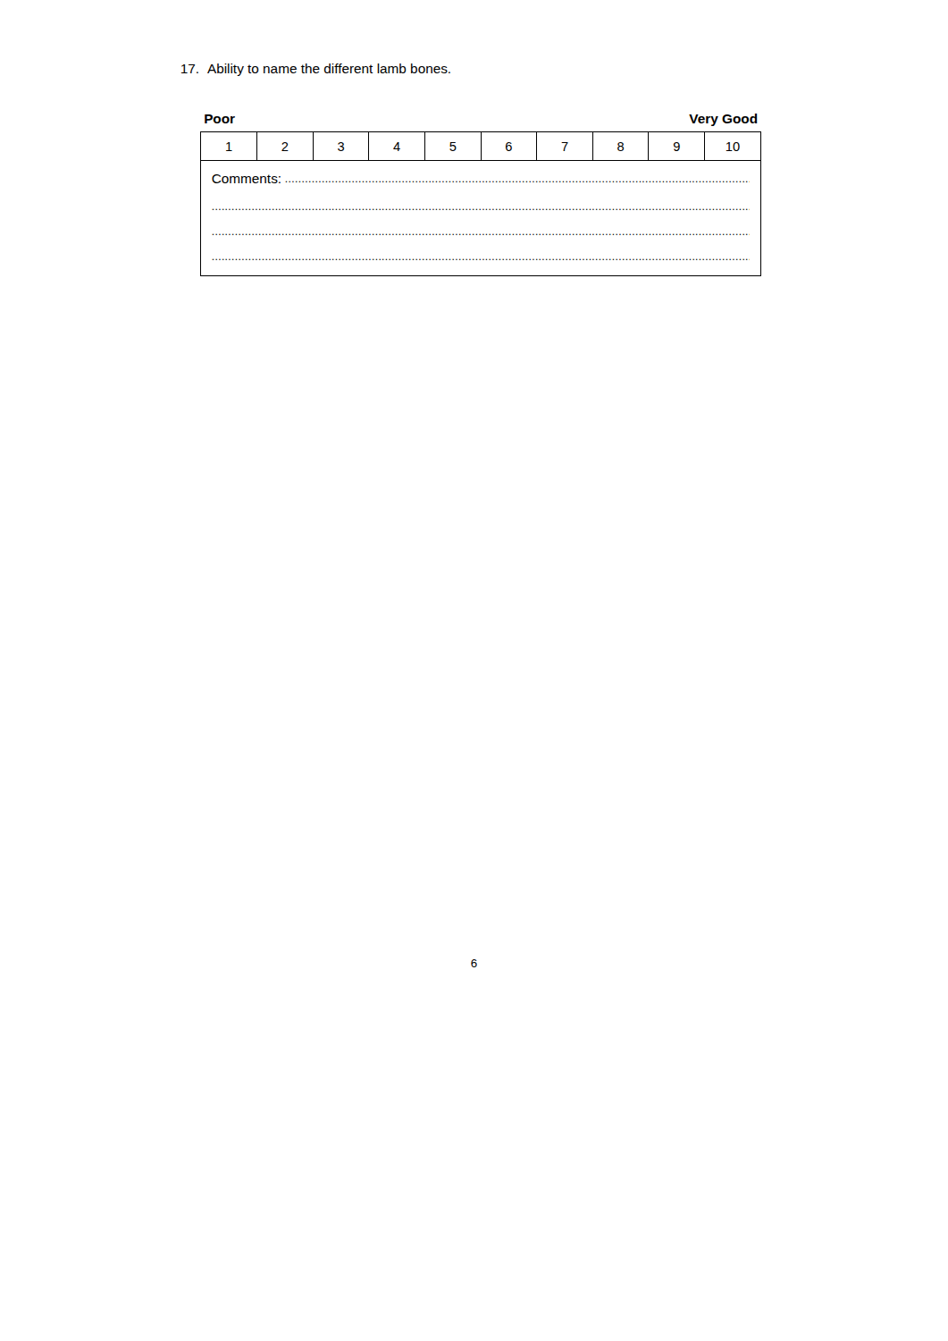17. Ability to name the different lamb bones.
Poor Very Good
| 1 | 2 | 3 | 4 | 5 | 6 | 7 | 8 | 9 | 10 |
Comments: ..........................................................................................................................................................................................................................................................................................................
..................................................................................................................................................................................................................................................................................................................................................
..................................................................................................................................................................................................................................................................................................................................................
..................................................................................................................................................................................................................................................................................................................................................
6